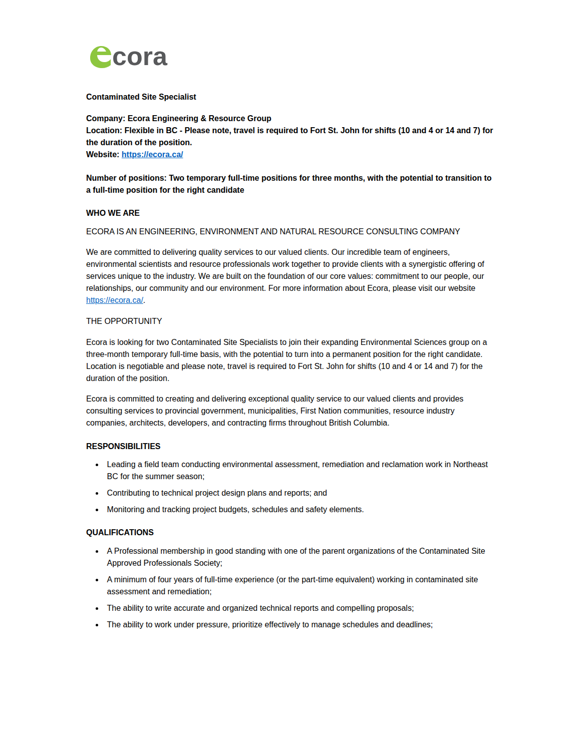cora
Contaminated Site Specialist
Company: Ecora Engineering & Resource Group
Location: Flexible in BC - Please note, travel is required to Fort St. John for shifts (10 and 4 or 14 and 7) for the duration of the position.
Website: https://ecora.ca/
Number of positions: Two temporary full-time positions for three months, with the potential to transition to a full-time position for the right candidate
WHO WE ARE
ECORA IS AN ENGINEERING, ENVIRONMENT AND NATURAL RESOURCE CONSULTING COMPANY
We are committed to delivering quality services to our valued clients. Our incredible team of engineers, environmental scientists and resource professionals work together to provide clients with a synergistic offering of services unique to the industry. We are built on the foundation of our core values: commitment to our people, our relationships, our community and our environment. For more information about Ecora, please visit our website https://ecora.ca/.
THE OPPORTUNITY
Ecora is looking for two Contaminated Site Specialists to join their expanding Environmental Sciences group on a three-month temporary full-time basis, with the potential to turn into a permanent position for the right candidate. Location is negotiable and please note, travel is required to Fort St. John for shifts (10 and 4 or 14 and 7) for the duration of the position.
Ecora is committed to creating and delivering exceptional quality service to our valued clients and provides consulting services to provincial government, municipalities, First Nation communities, resource industry companies, architects, developers, and contracting firms throughout British Columbia.
RESPONSIBILITIES
Leading a field team conducting environmental assessment, remediation and reclamation work in Northeast BC for the summer season;
Contributing to technical project design plans and reports; and
Monitoring and tracking project budgets, schedules and safety elements.
QUALIFICATIONS
A Professional membership in good standing with one of the parent organizations of the Contaminated Site Approved Professionals Society;
A minimum of four years of full-time experience (or the part-time equivalent) working in contaminated site assessment and remediation;
The ability to write accurate and organized technical reports and compelling proposals;
The ability to work under pressure, prioritize effectively to manage schedules and deadlines;